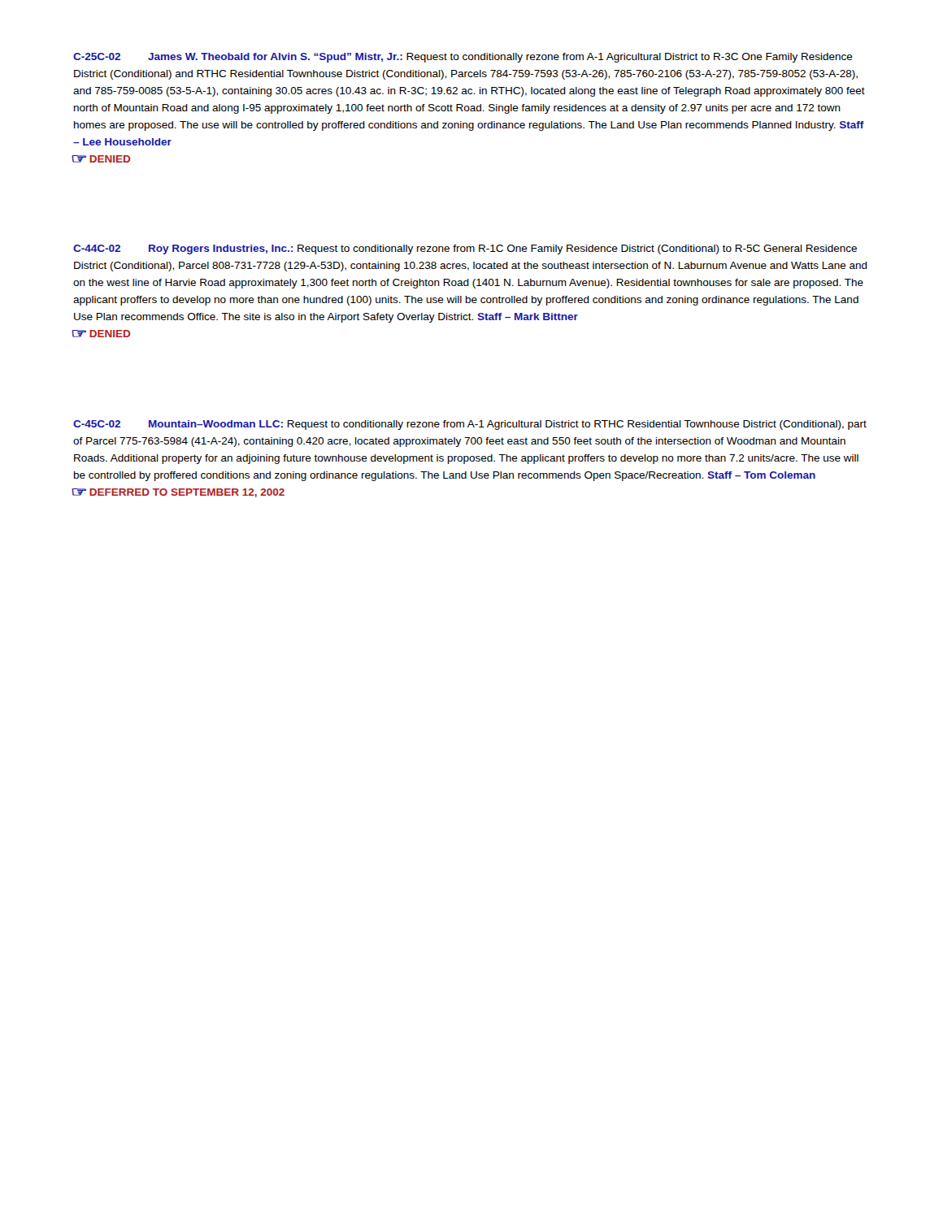C-25C-02 James W. Theobald for Alvin S. “Spud” Mistr, Jr.: Request to conditionally rezone from A-1 Agricultural District to R-3C One Family Residence District (Conditional) and RTHC Residential Townhouse District (Conditional), Parcels 784-759-7593 (53-A-26), 785-760-2106 (53-A-27), 785-759-8052 (53-A-28), and 785-759-0085 (53-5-A-1), containing 30.05 acres (10.43 ac. in R-3C; 19.62 ac. in RTHC), located along the east line of Telegraph Road approximately 800 feet north of Mountain Road and along I-95 approximately 1,100 feet north of Scott Road. Single family residences at a density of 2.97 units per acre and 172 town homes are proposed. The use will be controlled by proffered conditions and zoning ordinance regulations. The Land Use Plan recommends Planned Industry. Staff – Lee Householder
☞DENIED
C-44C-02 Roy Rogers Industries, Inc.: Request to conditionally rezone from R-1C One Family Residence District (Conditional) to R-5C General Residence District (Conditional), Parcel 808-731-7728 (129-A-53D), containing 10.238 acres, located at the southeast intersection of N. Laburnum Avenue and Watts Lane and on the west line of Harvie Road approximately 1,300 feet north of Creighton Road (1401 N. Laburnum Avenue). Residential townhouses for sale are proposed. The applicant proffers to develop no more than one hundred (100) units. The use will be controlled by proffered conditions and zoning ordinance regulations. The Land Use Plan recommends Office. The site is also in the Airport Safety Overlay District. Staff – Mark Bittner
☞DENIED
C-45C-02 Mountain–Woodman LLC: Request to conditionally rezone from A-1 Agricultural District to RTHC Residential Townhouse District (Conditional), part of Parcel 775-763-5984 (41-A-24), containing 0.420 acre, located approximately 700 feet east and 550 feet south of the intersection of Woodman and Mountain Roads. Additional property for an adjoining future townhouse development is proposed. The applicant proffers to develop no more than 7.2 units/acre. The use will be controlled by proffered conditions and zoning ordinance regulations. The Land Use Plan recommends Open Space/Recreation. Staff – Tom Coleman
☞DEFERRED TO SEPTEMBER 12, 2002